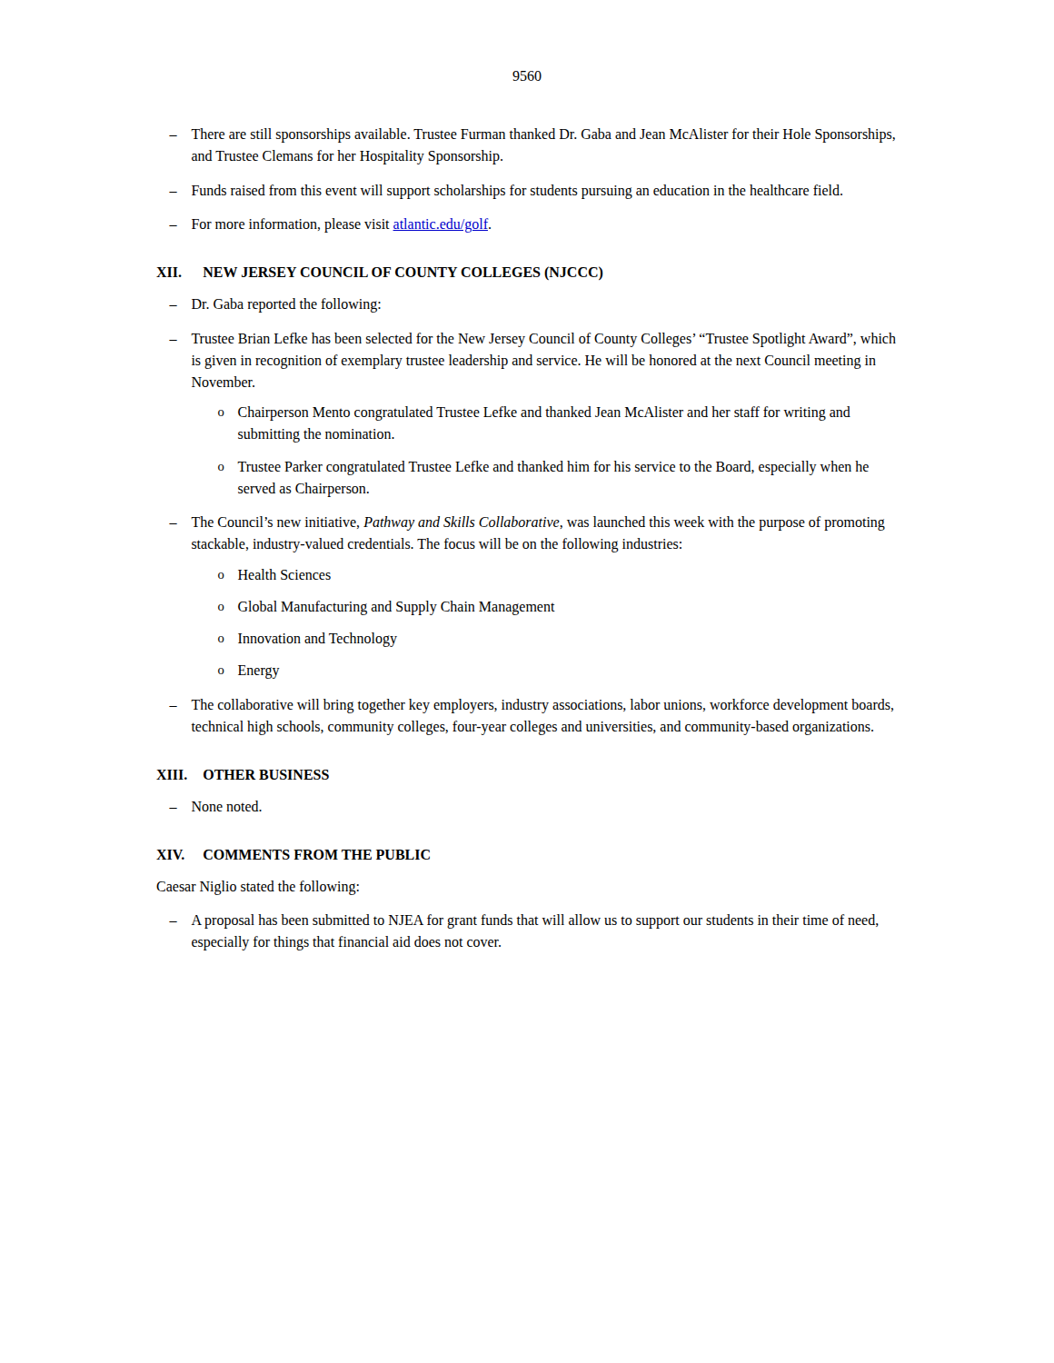9560
There are still sponsorships available. Trustee Furman thanked Dr. Gaba and Jean McAlister for their Hole Sponsorships, and Trustee Clemans for her Hospitality Sponsorship.
Funds raised from this event will support scholarships for students pursuing an education in the healthcare field.
For more information, please visit atlantic.edu/golf.
XII. New Jersey Council of County Colleges (NJCCC)
Dr. Gaba reported the following:
Trustee Brian Lefke has been selected for the New Jersey Council of County Colleges’ “Trustee Spotlight Award”, which is given in recognition of exemplary trustee leadership and service. He will be honored at the next Council meeting in November.
Chairperson Mento congratulated Trustee Lefke and thanked Jean McAlister and her staff for writing and submitting the nomination.
Trustee Parker congratulated Trustee Lefke and thanked him for his service to the Board, especially when he served as Chairperson.
The Council’s new initiative, Pathway and Skills Collaborative, was launched this week with the purpose of promoting stackable, industry-valued credentials. The focus will be on the following industries:
Health Sciences
Global Manufacturing and Supply Chain Management
Innovation and Technology
Energy
The collaborative will bring together key employers, industry associations, labor unions, workforce development boards, technical high schools, community colleges, four-year colleges and universities, and community-based organizations.
XIII. Other Business
None noted.
XIV. Comments from the Public
Caesar Niglio stated the following:
A proposal has been submitted to NJEA for grant funds that will allow us to support our students in their time of need, especially for things that financial aid does not cover.